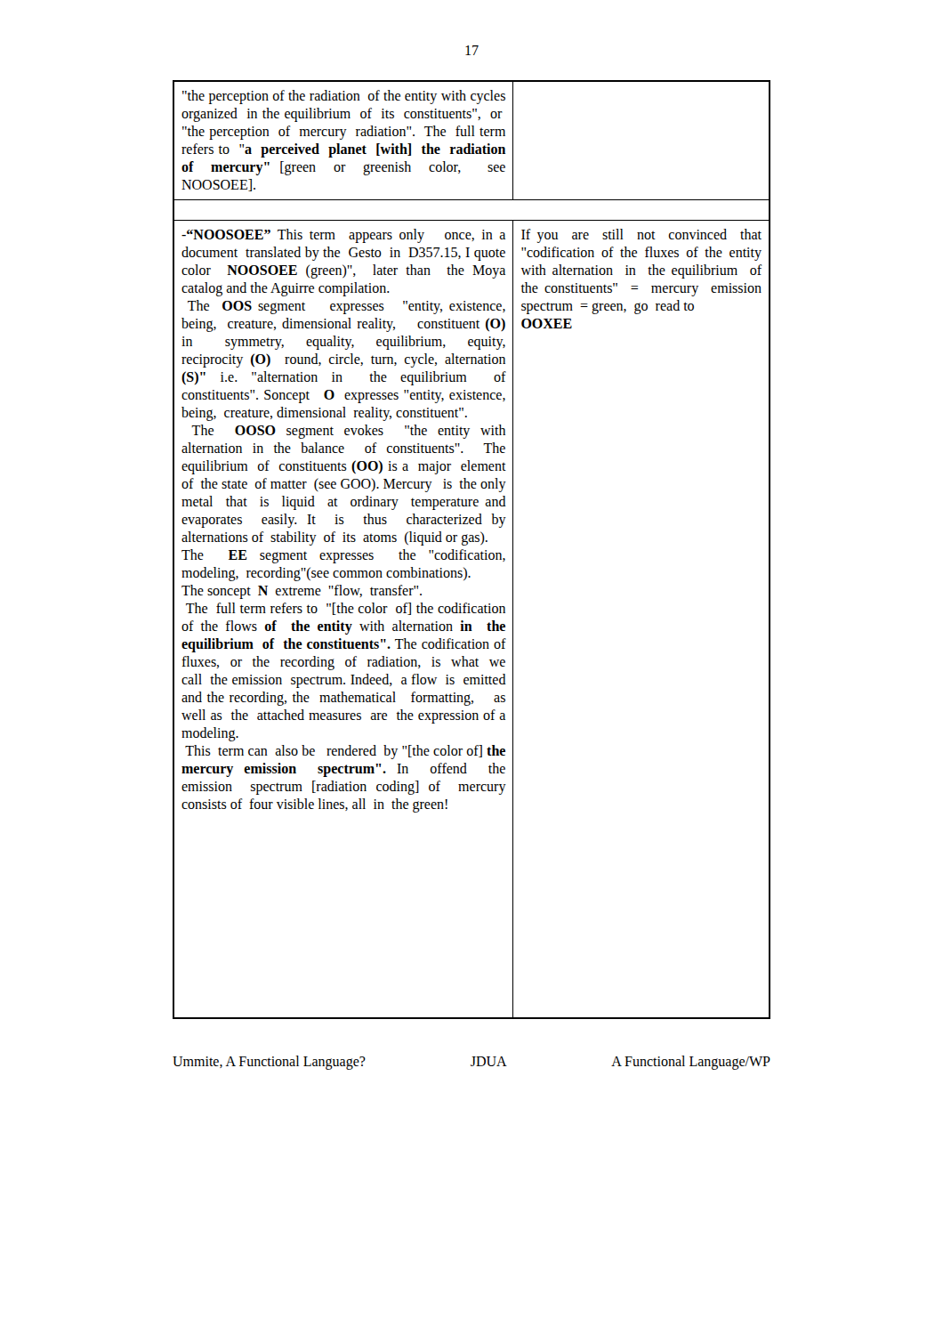17
| "the perception of the radiation of the entity with cycles organized in the equilibrium of its constituents", or "the perception of mercury radiation". The full term refers to " a perceived planet [with] the radiation of mercury" [green or greenish color, see NOOSOEE]. | |
| - “NOOSOEE” This term appears only once, in a document translated by the Gesto in D357.15, I quote color NOOSOEE (green)", later than the Moya catalog and the Aguirre compilation. The OOS segment expresses "entity, existence, being, creature, dimensional reality, constituent (O) in symmetry, equality, equilibrium, equity, reciprocity (O) round, circle, turn, cycle, alternation (S)" i.e. "alternation in the equilibrium of constituents". Soncept O expresses "entity, existence, being, creature, dimensional reality, constituent". The OOSO segment evokes "the entity with alternation in the balance of constituents". The equilibrium of constituents (OO) is a major element of the state of matter (see GOO). Mercury is the only metal that is liquid at ordinary temperature and evaporates easily. It is thus characterized by alternations of stability of its atoms (liquid or gas). The EE segment expresses the "codification, modeling, recording"(see common combinations). The soncept N extreme "flow, transfer". The full term refers to "[the color of] the codification of the flows of the entity with alternation in the equilibrium of the constituents". The codification of fluxes, or the recording of radiation, is what we call the emission spectrum. Indeed, a flow is emitted and the recording, the mathematical formatting, as well as the attached measures are the expression of a modeling. This term can also be rendered by "[the color of] the mercury emission spectrum". In offend the emission spectrum [radiation coding] of mercury consists of four visible lines, all in the green! | If you are still not convinced that "codification of the fluxes of the entity with alternation in the equilibrium of the constituents" = mercury emission spectrum = green, go read to OOXEE |
Ummite, A Functional Language? JDUA A Functional Language/WP